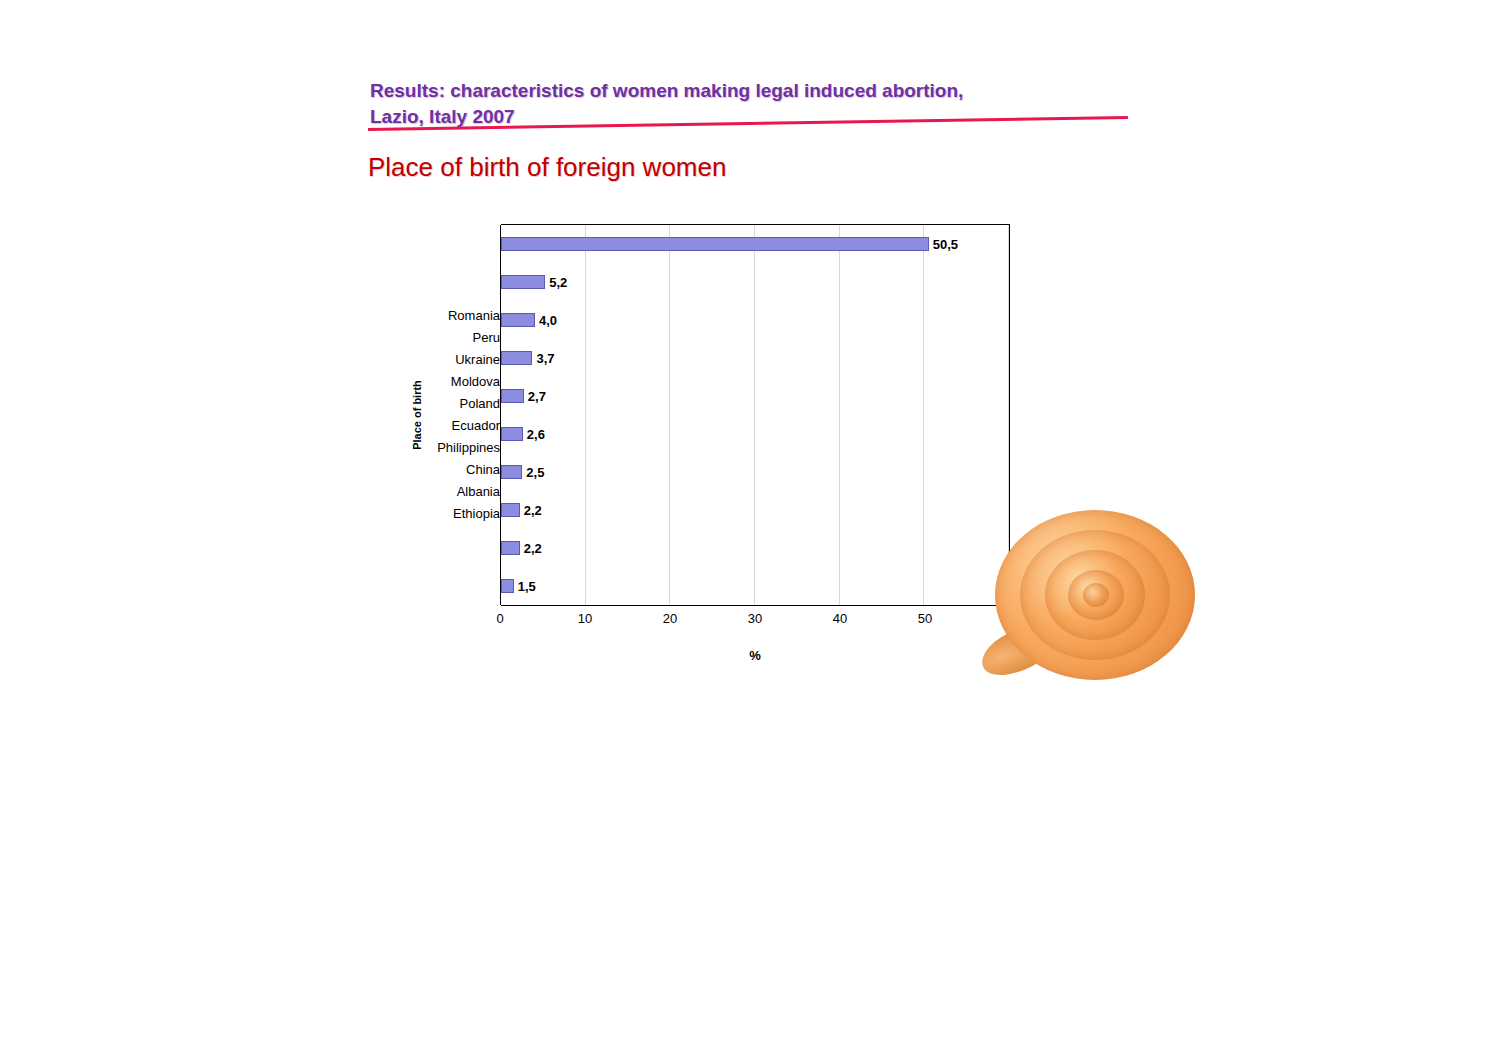Results: characteristics of women making legal induced abortion, Lazio, Italy 2007
Place of birth of foreign women
Place of birth
| Romania Peru Ukraine Moldova Poland Ecuador Philippines China Albania Ethiopia | 50,5 5,2 4,0 3,7 2,7 2,6 2,5 2,2 2,2 1,5 |
0 10 20 30 40 50 60
%